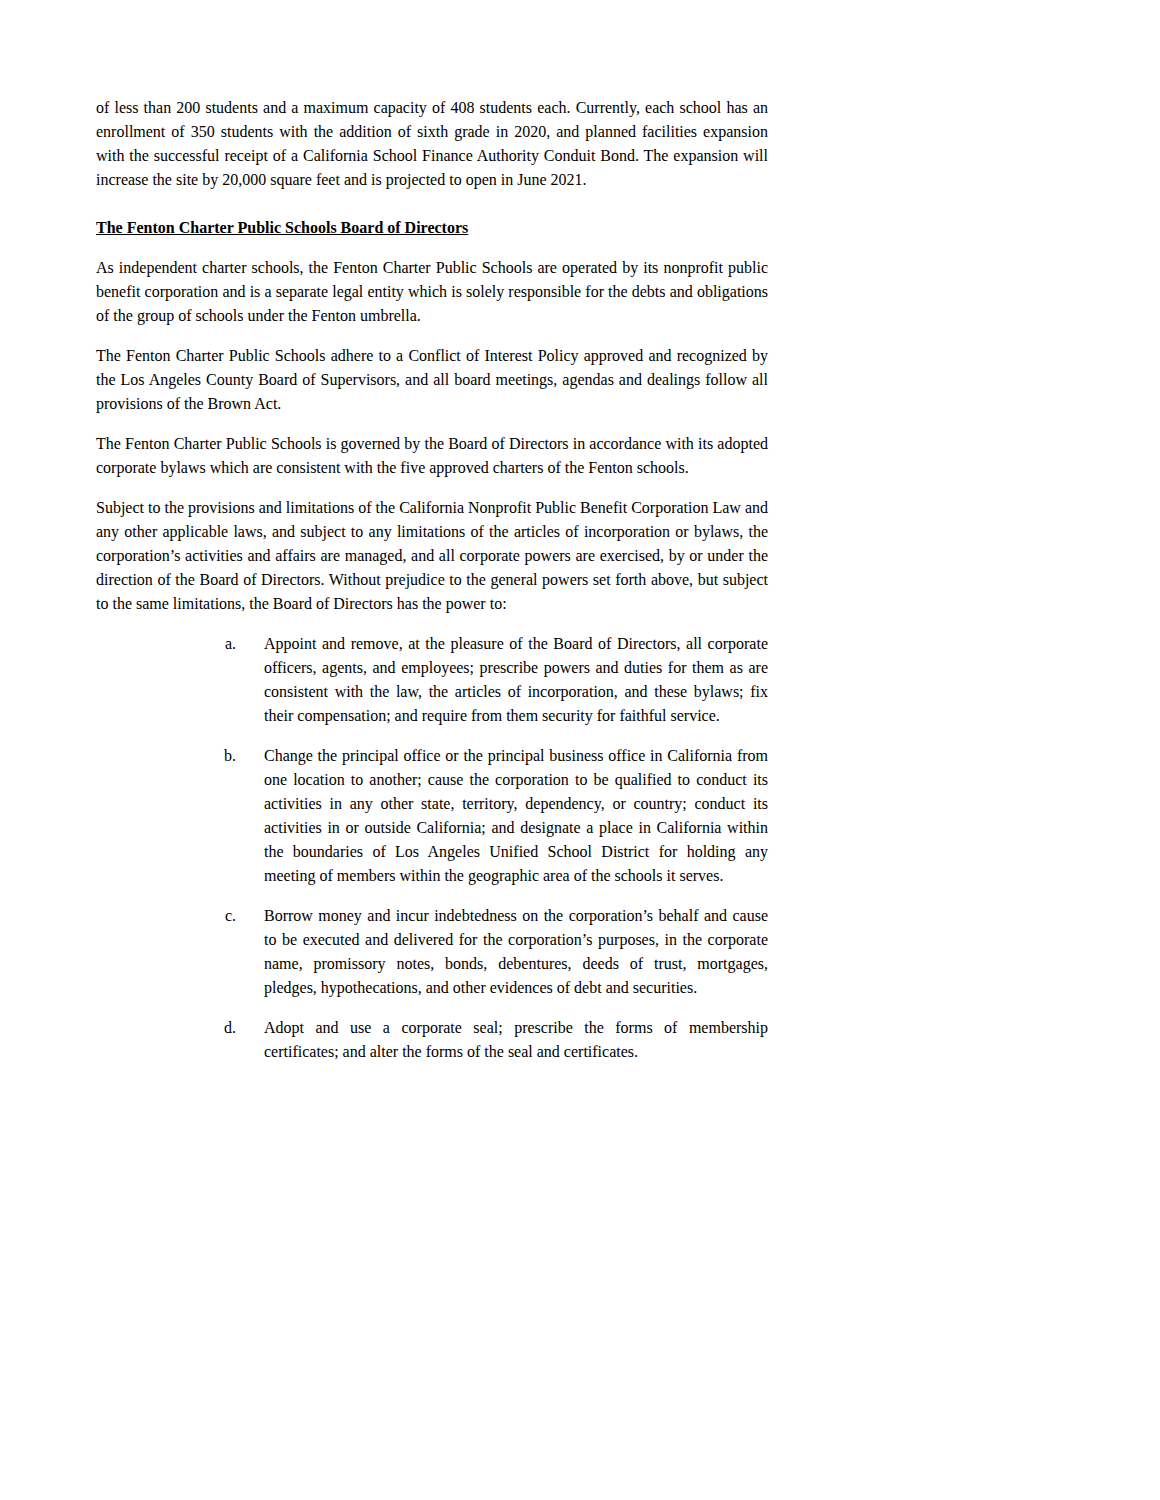of less than 200 students and a maximum capacity of 408 students each. Currently, each school has an enrollment of 350 students with the addition of sixth grade in 2020, and planned facilities expansion with the successful receipt of a California School Finance Authority Conduit Bond. The expansion will increase the site by 20,000 square feet and is projected to open in June 2021.
The Fenton Charter Public Schools Board of Directors
As independent charter schools, the Fenton Charter Public Schools are operated by its nonprofit public benefit corporation and is a separate legal entity which is solely responsible for the debts and obligations of the group of schools under the Fenton umbrella.
The Fenton Charter Public Schools adhere to a Conflict of Interest Policy approved and recognized by the Los Angeles County Board of Supervisors, and all board meetings, agendas and dealings follow all provisions of the Brown Act.
The Fenton Charter Public Schools is governed by the Board of Directors in accordance with its adopted corporate bylaws which are consistent with the five approved charters of the Fenton schools.
Subject to the provisions and limitations of the California Nonprofit Public Benefit Corporation Law and any other applicable laws, and subject to any limitations of the articles of incorporation or bylaws, the corporation’s activities and affairs are managed, and all corporate powers are exercised, by or under the direction of the Board of Directors. Without prejudice to the general powers set forth above, but subject to the same limitations, the Board of Directors has the power to:
Appoint and remove, at the pleasure of the Board of Directors, all corporate officers, agents, and employees; prescribe powers and duties for them as are consistent with the law, the articles of incorporation, and these bylaws; fix their compensation; and require from them security for faithful service.
Change the principal office or the principal business office in California from one location to another; cause the corporation to be qualified to conduct its activities in any other state, territory, dependency, or country; conduct its activities in or outside California; and designate a place in California within the boundaries of Los Angeles Unified School District for holding any meeting of members within the geographic area of the schools it serves.
Borrow money and incur indebtedness on the corporation’s behalf and cause to be executed and delivered for the corporation’s purposes, in the corporate name, promissory notes, bonds, debentures, deeds of trust, mortgages, pledges, hypothecations, and other evidences of debt and securities.
Adopt and use a corporate seal; prescribe the forms of membership certificates; and alter the forms of the seal and certificates.